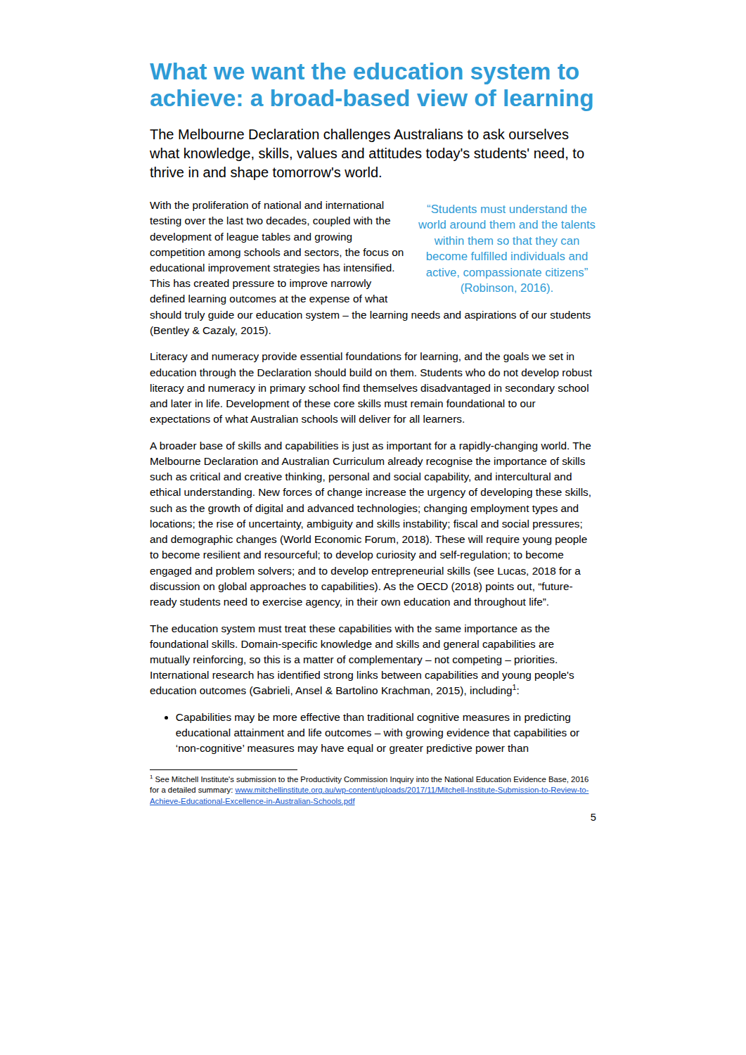What we want the education system to achieve: a broad-based view of learning
The Melbourne Declaration challenges Australians to ask ourselves what knowledge, skills, values and attitudes today's students' need, to thrive in and shape tomorrow's world.
“Students must understand the world around them and the talents within them so that they can become fulfilled individuals and active, compassionate citizens” (Robinson, 2016).
With the proliferation of national and international testing over the last two decades, coupled with the development of league tables and growing competition among schools and sectors, the focus on educational improvement strategies has intensified. This has created pressure to improve narrowly defined learning outcomes at the expense of what should truly guide our education system – the learning needs and aspirations of our students (Bentley & Cazaly, 2015).
Literacy and numeracy provide essential foundations for learning, and the goals we set in education through the Declaration should build on them. Students who do not develop robust literacy and numeracy in primary school find themselves disadvantaged in secondary school and later in life. Development of these core skills must remain foundational to our expectations of what Australian schools will deliver for all learners.
A broader base of skills and capabilities is just as important for a rapidly-changing world. The Melbourne Declaration and Australian Curriculum already recognise the importance of skills such as critical and creative thinking, personal and social capability, and intercultural and ethical understanding. New forces of change increase the urgency of developing these skills, such as the growth of digital and advanced technologies; changing employment types and locations; the rise of uncertainty, ambiguity and skills instability; fiscal and social pressures; and demographic changes (World Economic Forum, 2018). These will require young people to become resilient and resourceful; to develop curiosity and self-regulation; to become engaged and problem solvers; and to develop entrepreneurial skills (see Lucas, 2018 for a discussion on global approaches to capabilities). As the OECD (2018) points out, “future-ready students need to exercise agency, in their own education and throughout life”.
The education system must treat these capabilities with the same importance as the foundational skills. Domain-specific knowledge and skills and general capabilities are mutually reinforcing, so this is a matter of complementary – not competing – priorities. International research has identified strong links between capabilities and young people's education outcomes (Gabrieli, Ansel & Bartolino Krachman, 2015), including1:
Capabilities may be more effective than traditional cognitive measures in predicting educational attainment and life outcomes – with growing evidence that capabilities or ‘non-cognitive’ measures may have equal or greater predictive power than
1 See Mitchell Institute's submission to the Productivity Commission Inquiry into the National Education Evidence Base, 2016 for a detailed summary: www.mitchellinstitute.org.au/wp-content/uploads/2017/11/Mitchell-Institute-Submission-to-Review-to-Achieve-Educational-Excellence-in-Australian-Schools.pdf
5